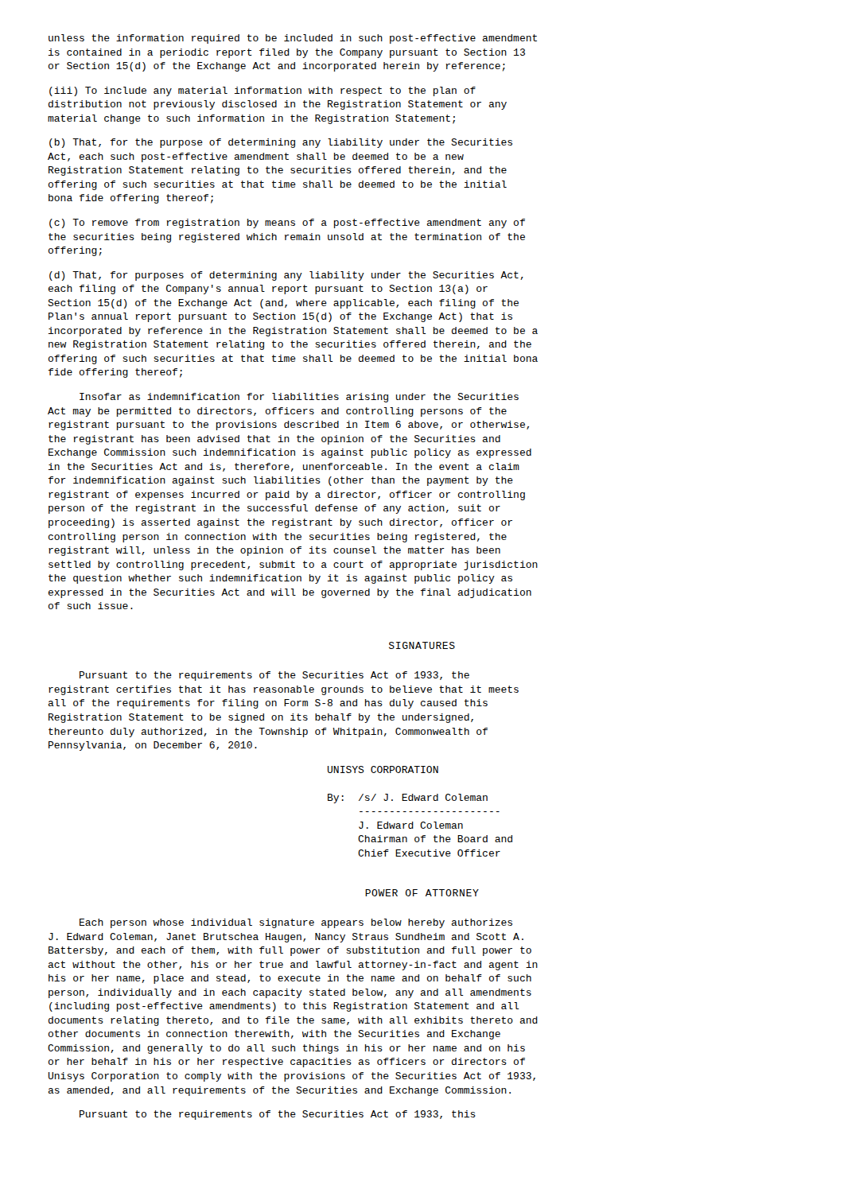unless the information required to be included in such post-effective amendment is contained in a periodic report filed by the Company pursuant to Section 13 or Section 15(d) of the Exchange Act and incorporated herein by reference;
(iii) To include any material information with respect to the plan of distribution not previously disclosed in the Registration Statement or any material change to such information in the Registration Statement;
(b) That, for the purpose of determining any liability under the Securities Act, each such post-effective amendment shall be deemed to be a new Registration Statement relating to the securities offered therein, and the offering of such securities at that time shall be deemed to be the initial bona fide offering thereof;
(c) To remove from registration by means of a post-effective amendment any of the securities being registered which remain unsold at the termination of the offering;
(d) That, for purposes of determining any liability under the Securities Act, each filing of the Company's annual report pursuant to Section 13(a) or Section 15(d) of the Exchange Act (and, where applicable, each filing of the Plan's annual report pursuant to Section 15(d) of the Exchange Act) that is incorporated by reference in the Registration Statement shall be deemed to be a new Registration Statement relating to the securities offered therein, and the offering of such securities at that time shall be deemed to be the initial bona fide offering thereof;
Insofar as indemnification for liabilities arising under the Securities Act may be permitted to directors, officers and controlling persons of the registrant pursuant to the provisions described in Item 6 above, or otherwise, the registrant has been advised that in the opinion of the Securities and Exchange Commission such indemnification is against public policy as expressed in the Securities Act and is, therefore, unenforceable. In the event a claim for indemnification against such liabilities (other than the payment by the registrant of expenses incurred or paid by a director, officer or controlling person of the registrant in the successful defense of any action, suit or proceeding) is asserted against the registrant by such director, officer or controlling person in connection with the securities being registered, the registrant will, unless in the opinion of its counsel the matter has been settled by controlling precedent, submit to a court of appropriate jurisdiction the question whether such indemnification by it is against public policy as expressed in the Securities Act and will be governed by the final adjudication of such issue.
SIGNATURES
Pursuant to the requirements of the Securities Act of 1933, the registrant certifies that it has reasonable grounds to believe that it meets all of the requirements for filing on Form S-8 and has duly caused this Registration Statement to be signed on its behalf by the undersigned, thereunto duly authorized, in the Township of Whitpain, Commonwealth of Pennsylvania, on December 6, 2010.
UNISYS CORPORATION
By: /s/ J. Edward Coleman
-----------------------
J. Edward Coleman
Chairman of the Board and
Chief Executive Officer
POWER OF ATTORNEY
Each person whose individual signature appears below hereby authorizes J. Edward Coleman, Janet Brutschea Haugen, Nancy Straus Sundheim and Scott A. Battersby, and each of them, with full power of substitution and full power to act without the other, his or her true and lawful attorney-in-fact and agent in his or her name, place and stead, to execute in the name and on behalf of such person, individually and in each capacity stated below, any and all amendments (including post-effective amendments) to this Registration Statement and all documents relating thereto, and to file the same, with all exhibits thereto and other documents in connection therewith, with the Securities and Exchange Commission, and generally to do all such things in his or her name and on his or her behalf in his or her respective capacities as officers or directors of Unisys Corporation to comply with the provisions of the Securities Act of 1933, as amended, and all requirements of the Securities and Exchange Commission.
Pursuant to the requirements of the Securities Act of 1933, this